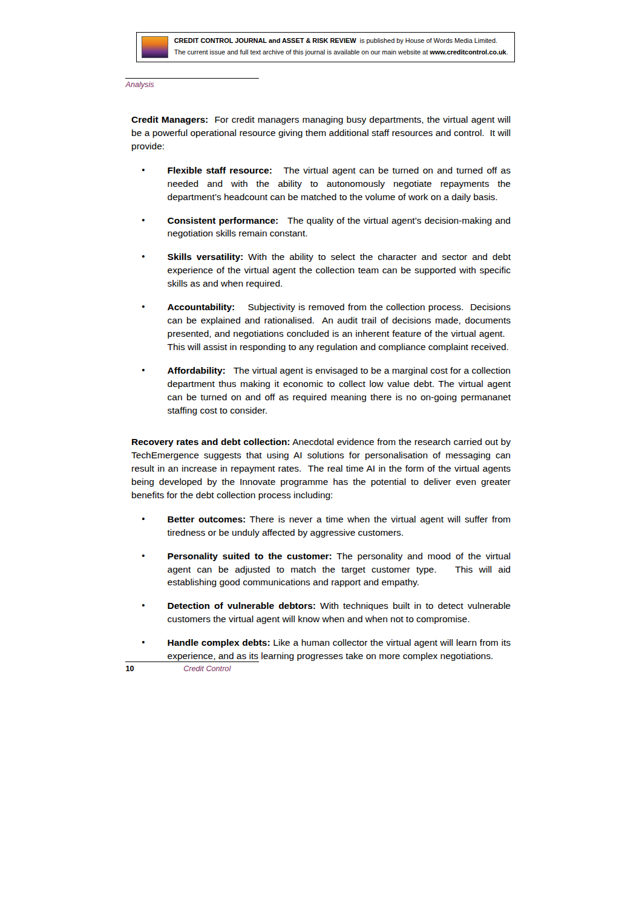CREDIT CONTROL JOURNAL and ASSET & RISK REVIEW is published by House of Words Media Limited.
The current issue and full text archive of this journal is available on our main website at www.creditcontrol.co.uk.
Analysis
Credit Managers: For credit managers managing busy departments, the virtual agent will be a powerful operational resource giving them additional staff resources and control. It will provide:
Flexible staff resource: The virtual agent can be turned on and turned off as needed and with the ability to autonomously negotiate repayments the department’s headcount can be matched to the volume of work on a daily basis.
Consistent performance: The quality of the virtual agent’s decision-making and negotiation skills remain constant.
Skills versatility: With the ability to select the character and sector and debt experience of the virtual agent the collection team can be supported with specific skills as and when required.
Accountability: Subjectivity is removed from the collection process. Decisions can be explained and rationalised. An audit trail of decisions made, documents presented, and negotiations concluded is an inherent feature of the virtual agent. This will assist in responding to any regulation and compliance complaint received.
Affordability: The virtual agent is envisaged to be a marginal cost for a collection department thus making it economic to collect low value debt. The virtual agent can be turned on and off as required meaning there is no on-going permananet staffing cost to consider.
Recovery rates and debt collection: Anecdotal evidence from the research carried out by TechEmergence suggests that using AI solutions for personalisation of messaging can result in an increase in repayment rates. The real time AI in the form of the virtual agents being developed by the Innovate programme has the potential to deliver even greater benefits for the debt collection process including:
Better outcomes: There is never a time when the virtual agent will suffer from tiredness or be unduly affected by aggressive customers.
Personality suited to the customer: The personality and mood of the virtual agent can be adjusted to match the target customer type. This will aid establishing good communications and rapport and empathy.
Detection of vulnerable debtors: With techniques built in to detect vulnerable customers the virtual agent will know when and when not to compromise.
Handle complex debts: Like a human collector the virtual agent will learn from its experience, and as its learning progresses take on more complex negotiations.
10 Credit Control